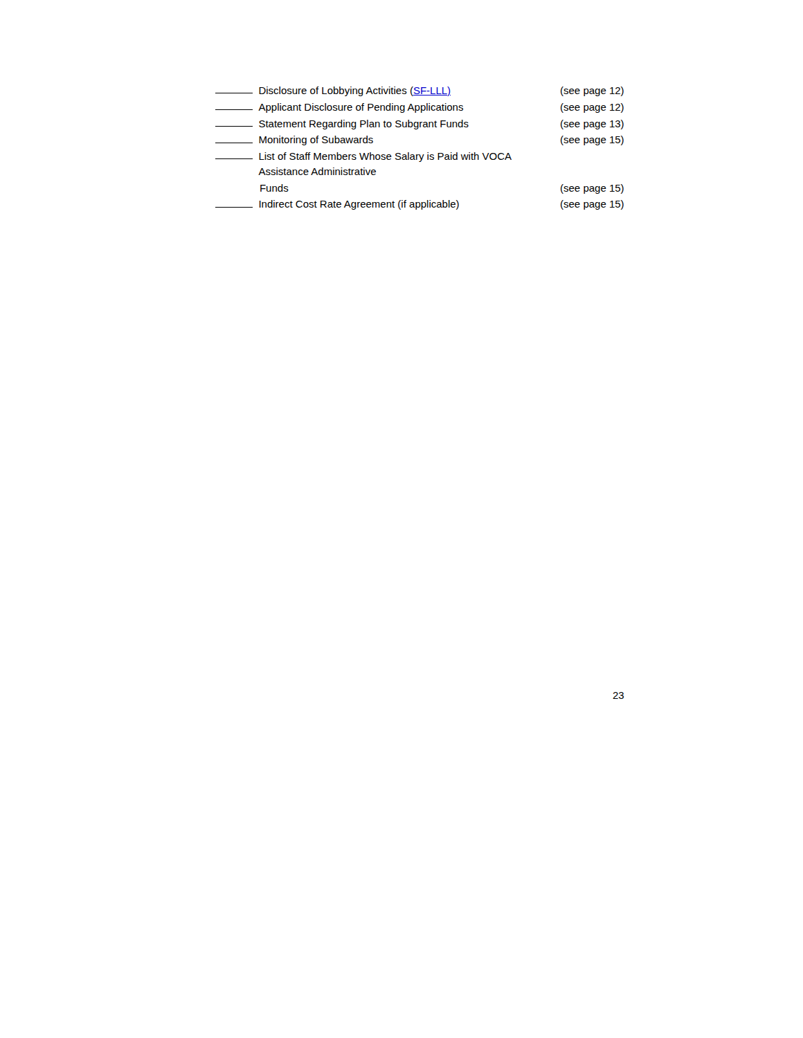Disclosure of Lobbying Activities (SF-LLL) (see page 12)
Applicant Disclosure of Pending Applications (see page 12)
Statement Regarding Plan to Subgrant Funds (see page 13)
Monitoring of Subawards (see page 15)
List of Staff Members Whose Salary is Paid with VOCA Assistance Administrative
Funds (see page 15)
Indirect Cost Rate Agreement (if applicable) (see page 15)
23